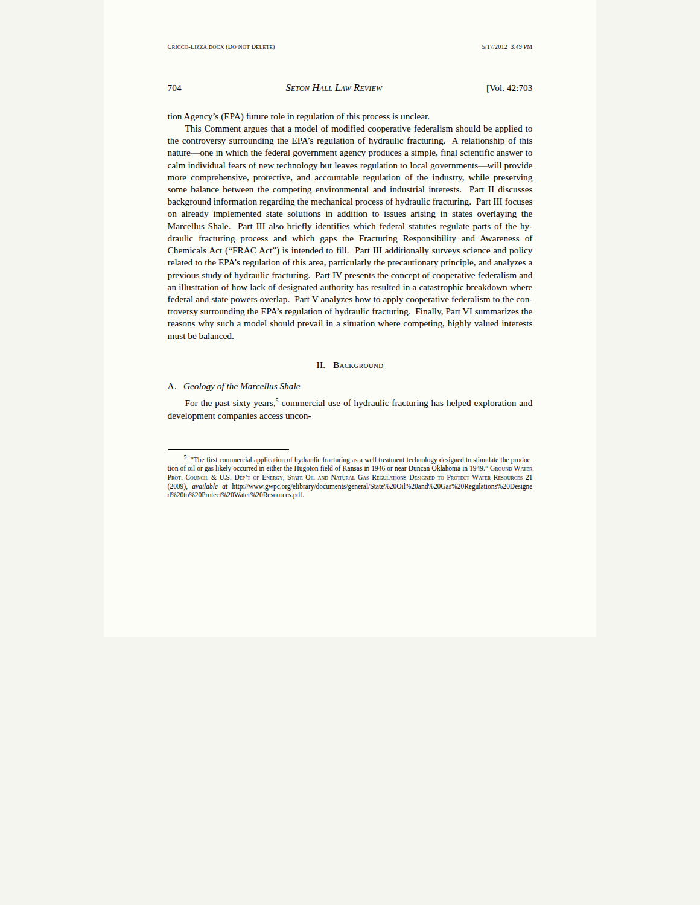CRICCO-LIZZA.DOCX (DO NOT DELETE) 5/17/2012 3:49 PM
704 Seton Hall Law Review [Vol. 42:703
tion Agency’s (EPA) future role in regulation of this process is unclear.
This Comment argues that a model of modified cooperative federalism should be applied to the controversy surrounding the EPA’s regulation of hydraulic fracturing. A relationship of this nature—one in which the federal government agency produces a simple, final scientific answer to calm individual fears of new technology but leaves regulation to local governments—will provide more comprehensive, protective, and accountable regulation of the industry, while preserving some balance between the competing environmental and industrial interests. Part II discusses background information regarding the mechanical process of hydraulic fracturing. Part III focuses on already implemented state solutions in addition to issues arising in states overlaying the Marcellus Shale. Part III also briefly identifies which federal statutes regulate parts of the hydraulic fracturing process and which gaps the Fracturing Responsibility and Awareness of Chemicals Act (“FRAC Act”) is intended to fill. Part III additionally surveys science and policy related to the EPA’s regulation of this area, particularly the precautionary principle, and analyzes a previous study of hydraulic fracturing. Part IV presents the concept of cooperative federalism and an illustration of how lack of designated authority has resulted in a catastrophic breakdown where federal and state powers overlap. Part V analyzes how to apply cooperative federalism to the controversy surrounding the EPA’s regulation of hydraulic fracturing. Finally, Part VI summarizes the reasons why such a model should prevail in a situation where competing, highly valued interests must be balanced.
II. Background
A. Geology of the Marcellus Shale
For the past sixty years,5 commercial use of hydraulic fracturing has helped exploration and development companies access uncon-
5 “The first commercial application of hydraulic fracturing as a well treatment technology designed to stimulate the production of oil or gas likely occurred in either the Hugoton field of Kansas in 1946 or near Duncan Oklahoma in 1949.” Ground Water Prot. Council & U.S. Dep’t of Energy, State Oil and Natural Gas Regulations Designed to Protect Water Resources 21 (2009), available at http://www.gwpc.org/elibrary/documents/general/State%20Oil%20and%20Gas%20Regulations%20Designed%20to%20Protect%20Water%20Resources.pdf.